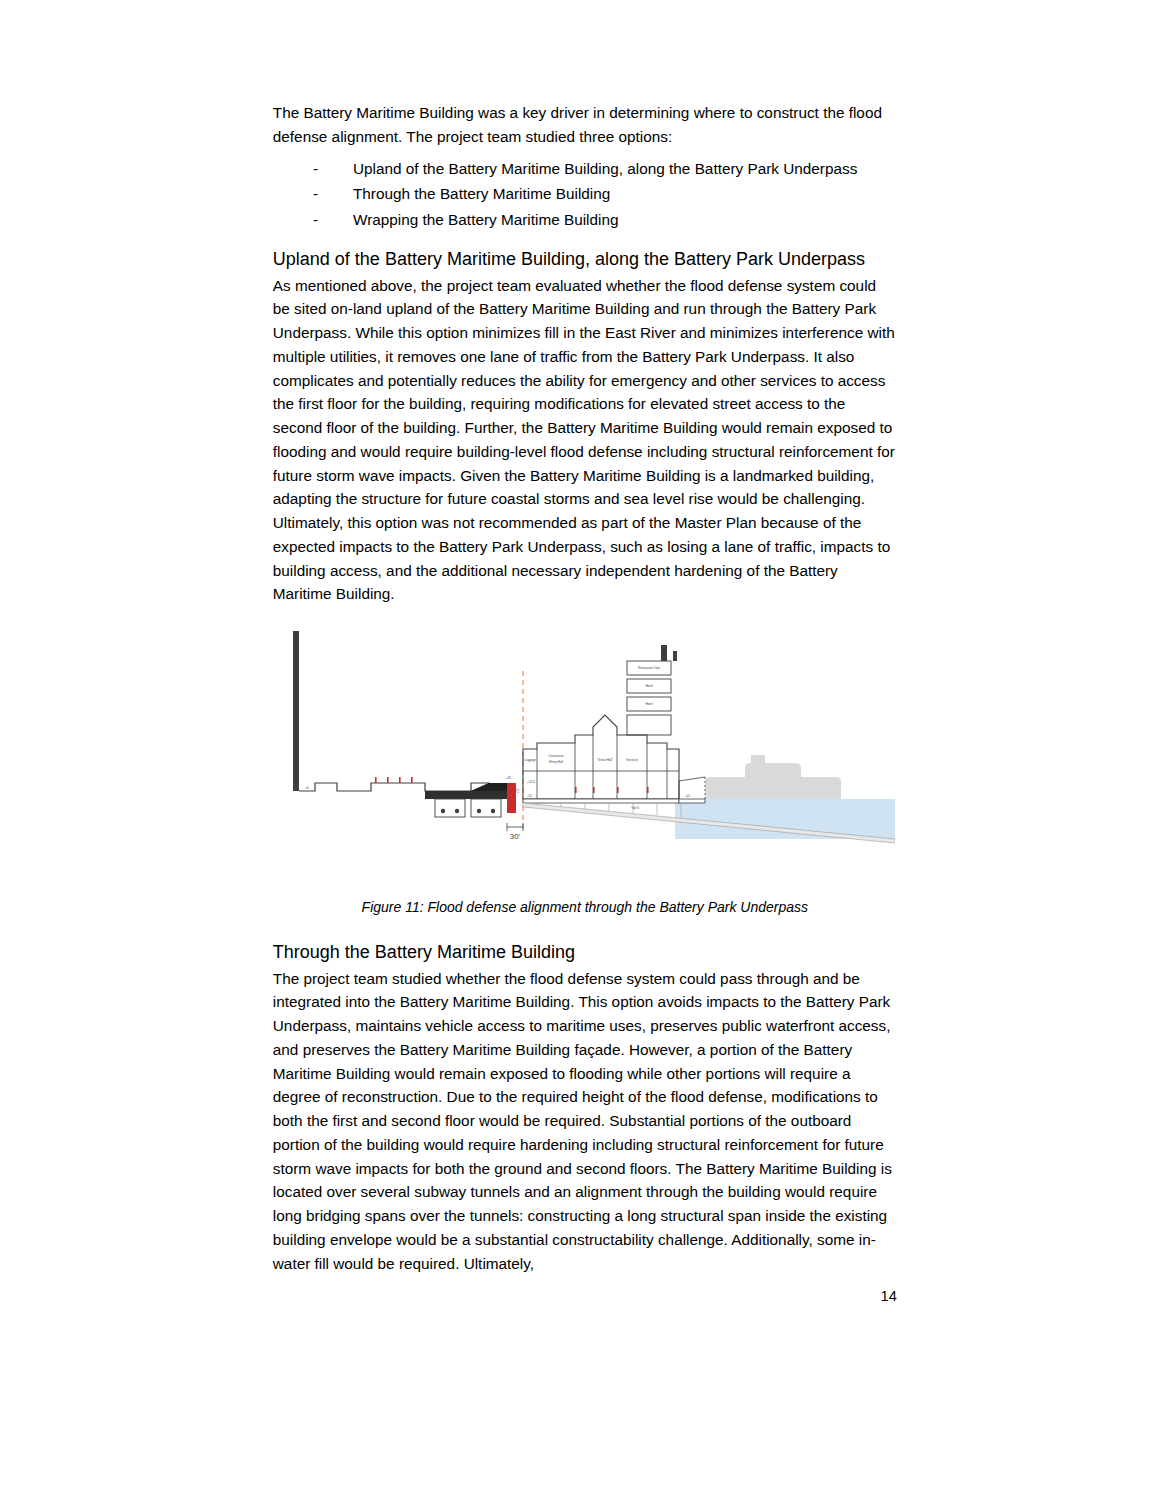The Battery Maritime Building was a key driver in determining where to construct the flood defense alignment. The project team studied three options:
Upland of the Battery Maritime Building, along the Battery Park Underpass
Through the Battery Maritime Building
Wrapping the Battery Maritime Building
Upland of the Battery Maritime Building, along the Battery Park Underpass
As mentioned above, the project team evaluated whether the flood defense system could be sited on-land upland of the Battery Maritime Building and run through the Battery Park Underpass. While this option minimizes fill in the East River and minimizes interference with multiple utilities, it removes one lane of traffic from the Battery Park Underpass. It also complicates and potentially reduces the ability for emergency and other services to access the first floor for the building, requiring modifications for elevated street access to the second floor of the building. Further, the Battery Maritime Building would remain exposed to flooding and would require building-level flood defense including structural reinforcement for future storm wave impacts. Given the Battery Maritime Building is a landmarked building, adapting the structure for future coastal storms and sea level rise would be challenging. Ultimately, this option was not recommended as part of the Master Plan because of the expected impacts to the Battery Park Underpass, such as losing a lane of traffic, impacts to building access, and the additional necessary independent hardening of the Battery Maritime Building.
Restaurant / bar Hotel Hotel Luggage Concourse /Entry Hall "Great Hall" Services Slip 6 +26 +24.3 +11 +11 +6 +21 30'
Figure 11: Flood defense alignment through the Battery Park Underpass
Through the Battery Maritime Building
The project team studied whether the flood defense system could pass through and be integrated into the Battery Maritime Building. This option avoids impacts to the Battery Park Underpass, maintains vehicle access to maritime uses, preserves public waterfront access, and preserves the Battery Maritime Building façade. However, a portion of the Battery Maritime Building would remain exposed to flooding while other portions will require a degree of reconstruction. Due to the required height of the flood defense, modifications to both the first and second floor would be required. Substantial portions of the outboard portion of the building would require hardening including structural reinforcement for future storm wave impacts for both the ground and second floors. The Battery Maritime Building is located over several subway tunnels and an alignment through the building would require long bridging spans over the tunnels: constructing a long structural span inside the existing building envelope would be a substantial constructability challenge. Additionally, some in-water fill would be required. Ultimately,
14